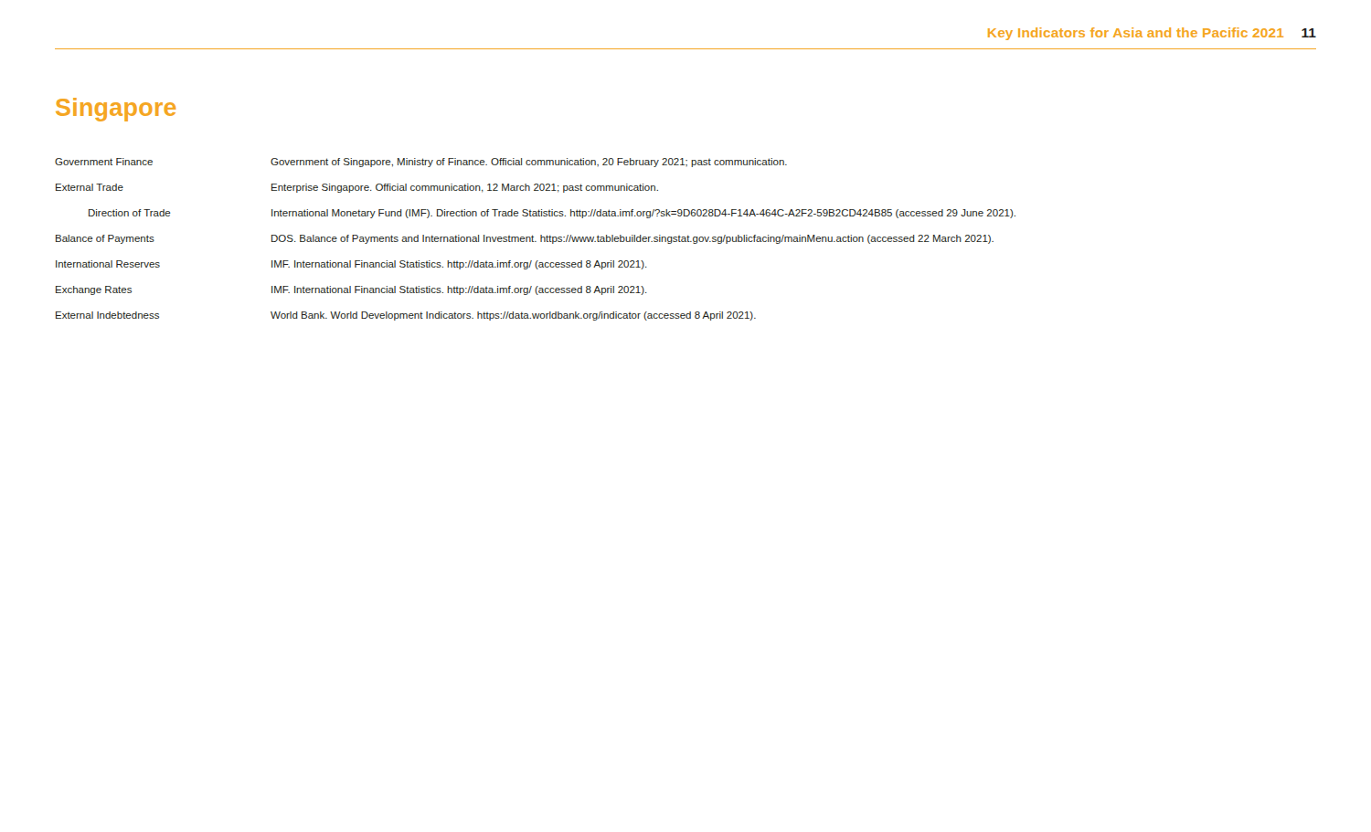Key Indicators for Asia and the Pacific 2021 11
Singapore
| Government Finance | Government of Singapore, Ministry of Finance. Official communication, 20 February 2021; past communication. |
| External Trade | Enterprise Singapore. Official communication, 12 March 2021; past communication. |
| Direction of Trade | International Monetary Fund (IMF). Direction of Trade Statistics. http://data.imf.org/?sk=9D6028D4-F14A-464C-A2F2-59B2CD424B85 (accessed 29 June 2021). |
| Balance of Payments | DOS. Balance of Payments and International Investment. https://www.tablebuilder.singstat.gov.sg/publicfacing/mainMenu.action (accessed 22 March 2021). |
| International Reserves | IMF. International Financial Statistics. http://data.imf.org/ (accessed 8 April 2021). |
| Exchange Rates | IMF. International Financial Statistics. http://data.imf.org/ (accessed 8 April 2021). |
| External Indebtedness | World Bank. World Development Indicators. https://data.worldbank.org/indicator (accessed 8 April 2021). |